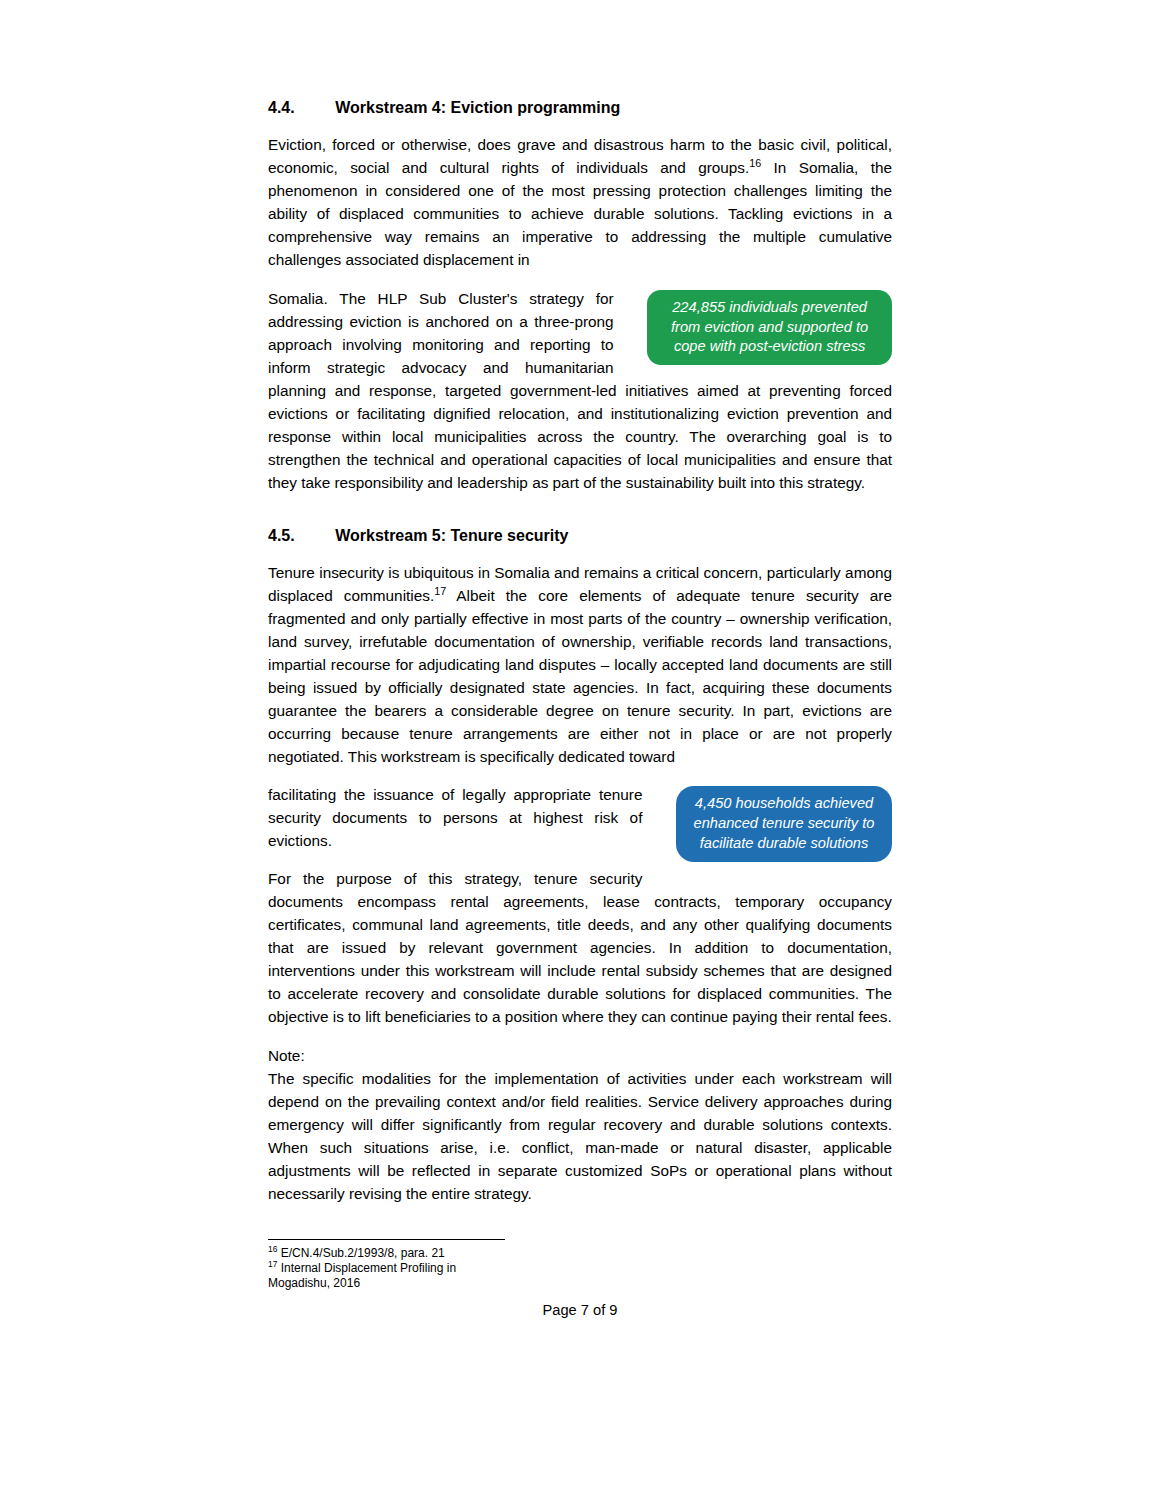4.4. Workstream 4: Eviction programming
Eviction, forced or otherwise, does grave and disastrous harm to the basic civil, political, economic, social and cultural rights of individuals and groups.16 In Somalia, the phenomenon in considered one of the most pressing protection challenges limiting the ability of displaced communities to achieve durable solutions. Tackling evictions in a comprehensive way remains an imperative to addressing the multiple cumulative challenges associated displacement in
224,855 individuals prevented from eviction and supported to cope with post-eviction stress
Somalia. The HLP Sub Cluster's strategy for addressing eviction is anchored on a three-prong approach involving monitoring and reporting to inform strategic advocacy and humanitarian planning and response, targeted government-led initiatives aimed at preventing forced evictions or facilitating dignified relocation, and institutionalizing eviction prevention and response within local municipalities across the country. The overarching goal is to strengthen the technical and operational capacities of local municipalities and ensure that they take responsibility and leadership as part of the sustainability built into this strategy.
4.5. Workstream 5: Tenure security
Tenure insecurity is ubiquitous in Somalia and remains a critical concern, particularly among displaced communities.17 Albeit the core elements of adequate tenure security are fragmented and only partially effective in most parts of the country – ownership verification, land survey, irrefutable documentation of ownership, verifiable records land transactions, impartial recourse for adjudicating land disputes – locally accepted land documents are still being issued by officially designated state agencies. In fact, acquiring these documents guarantee the bearers a considerable degree on tenure security. In part, evictions are occurring because tenure arrangements are either not in place or are not properly negotiated. This workstream is specifically dedicated toward
4,450 households achieved enhanced tenure security to facilitate durable solutions
facilitating the issuance of legally appropriate tenure security documents to persons at highest risk of evictions.
For the purpose of this strategy, tenure security documents encompass rental agreements, lease contracts, temporary occupancy certificates, communal land agreements, title deeds, and any other qualifying documents that are issued by relevant government agencies. In addition to documentation, interventions under this workstream will include rental subsidy schemes that are designed to accelerate recovery and consolidate durable solutions for displaced communities. The objective is to lift beneficiaries to a position where they can continue paying their rental fees.
Note:
The specific modalities for the implementation of activities under each workstream will depend on the prevailing context and/or field realities. Service delivery approaches during emergency will differ significantly from regular recovery and durable solutions contexts. When such situations arise, i.e. conflict, man-made or natural disaster, applicable adjustments will be reflected in separate customized SoPs or operational plans without necessarily revising the entire strategy.
16 E/CN.4/Sub.2/1993/8, para. 21
17 Internal Displacement Profiling in Mogadishu, 2016
Page 7 of 9